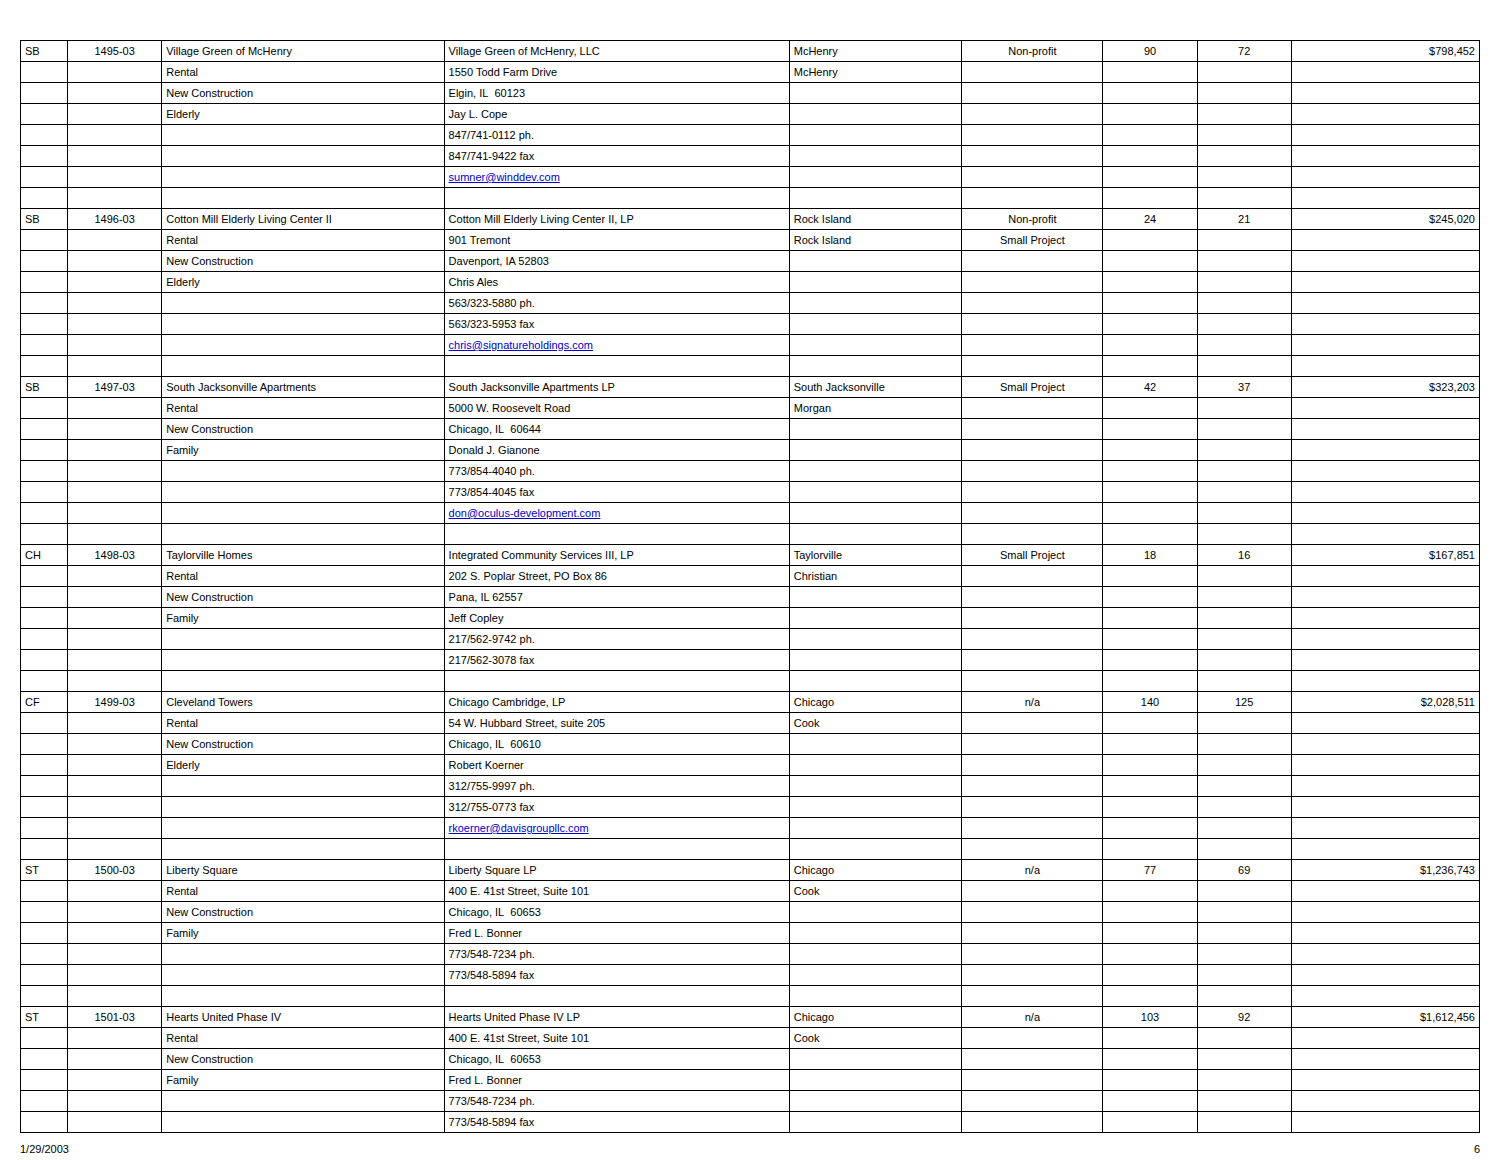| SB | 1495-03 | Village Green of McHenry | Village Green of McHenry, LLC | McHenry | Non-profit | 90 | 72 | $798,452 |
| | | Rental | 1550 Todd Farm Drive | McHenry | | | | |
| | | New Construction | Elgin, IL 60123 | | | | | |
| | | Elderly | Jay L. Cope | | | | | |
| | | | 847/741-0112 ph. | | | | | |
| | | | 847/741-9422 fax | | | | | |
| | | | sumner@winddev.com | | | | | |
| SB | 1496-03 | Cotton Mill Elderly Living Center II | Cotton Mill Elderly Living Center II, LP | Rock Island | Non-profit | 24 | 21 | $245,020 |
| | | Rental | 901 Tremont | Rock Island | Small Project | | | |
| | | New Construction | Davenport, IA 52803 | | | | | |
| | | Elderly | Chris Ales | | | | | |
| | | | 563/323-5880 ph. | | | | | |
| | | | 563/323-5953 fax | | | | | |
| | | | chris@signatureholdings.com | | | | | |
| SB | 1497-03 | South Jacksonville Apartments | South Jacksonville Apartments LP | South Jacksonville | Small Project | 42 | 37 | $323,203 |
| | | Rental | 5000 W. Roosevelt Road | Morgan | | | | |
| | | New Construction | Chicago, IL 60644 | | | | | |
| | | Family | Donald J. Gianone | | | | | |
| | | | 773/854-4040 ph. | | | | | |
| | | | 773/854-4045 fax | | | | | |
| | | | don@oculus-development.com | | | | | |
| CH | 1498-03 | Taylorville Homes | Integrated Community Services III, LP | Taylorville | Small Project | 18 | 16 | $167,851 |
| | | Rental | 202 S. Poplar Street, PO Box 86 | Christian | | | | |
| | | New Construction | Pana, IL 62557 | | | | | |
| | | Family | Jeff Copley | | | | | |
| | | | 217/562-9742 ph. | | | | | |
| | | | 217/562-3078 fax | | | | | |
| CF | 1499-03 | Cleveland Towers | Chicago Cambridge, LP | Chicago | n/a | 140 | 125 | $2,028,511 |
| | | Rental | 54 W. Hubbard Street, suite 205 | Cook | | | | |
| | | New Construction | Chicago, IL 60610 | | | | | |
| | | Elderly | Robert Koerner | | | | | |
| | | | 312/755-9997 ph. | | | | | |
| | | | 312/755-0773 fax | | | | | |
| | | | rkoerner@davisgroupllc.com | | | | | |
| ST | 1500-03 | Liberty Square | Liberty Square LP | Chicago | n/a | 77 | 69 | $1,236,743 |
| | | Rental | 400 E. 41st Street, Suite 101 | Cook | | | | |
| | | New Construction | Chicago, IL 60653 | | | | | |
| | | Family | Fred L. Bonner | | | | | |
| | | | 773/548-7234 ph. | | | | | |
| | | | 773/548-5894 fax | | | | | |
| ST | 1501-03 | Hearts United Phase IV | Hearts United Phase IV LP | Chicago | n/a | 103 | 92 | $1,612,456 |
| | | Rental | 400 E. 41st Street, Suite 101 | Cook | | | | |
| | | New Construction | Chicago, IL 60653 | | | | | |
| | | Family | Fred L. Bonner | | | | | |
| | | | 773/548-7234 ph. | | | | | |
| | | | 773/548-5894 fax | | | | | |
1/29/2003 6